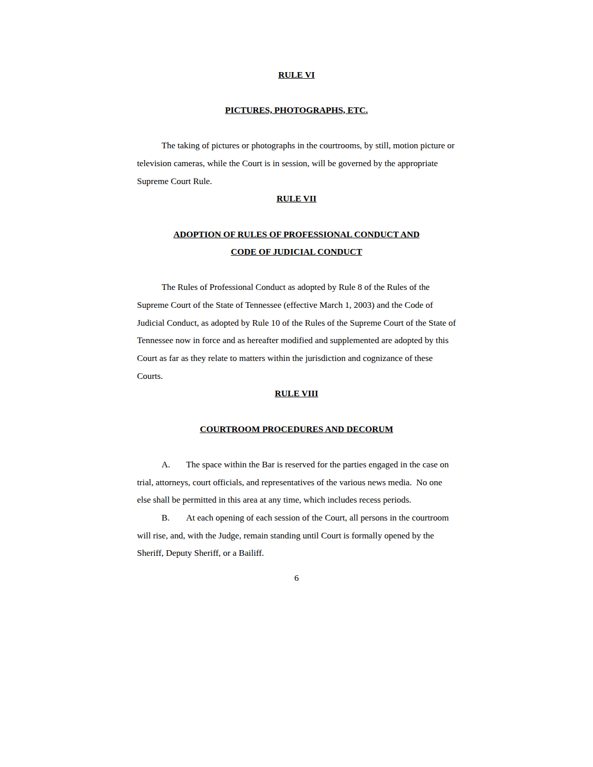RULE VI
PICTURES, PHOTOGRAPHS, ETC.
The taking of pictures or photographs in the courtrooms, by still, motion picture or television cameras, while the Court is in session, will be governed by the appropriate Supreme Court Rule.
RULE VII
ADOPTION OF RULES OF PROFESSIONAL CONDUCT AND
CODE OF JUDICIAL CONDUCT
The Rules of Professional Conduct as adopted by Rule 8 of the Rules of the Supreme Court of the State of Tennessee (effective March 1, 2003) and the Code of Judicial Conduct, as adopted by Rule 10 of the Rules of the Supreme Court of the State of Tennessee now in force and as hereafter modified and supplemented are adopted by this Court as far as they relate to matters within the jurisdiction and cognizance of these Courts.
RULE VIII
COURTROOM PROCEDURES AND DECORUM
A. The space within the Bar is reserved for the parties engaged in the case on trial, attorneys, court officials, and representatives of the various news media. No one else shall be permitted in this area at any time, which includes recess periods.
B. At each opening of each session of the Court, all persons in the courtroom will rise, and, with the Judge, remain standing until Court is formally opened by the Sheriff, Deputy Sheriff, or a Bailiff.
6